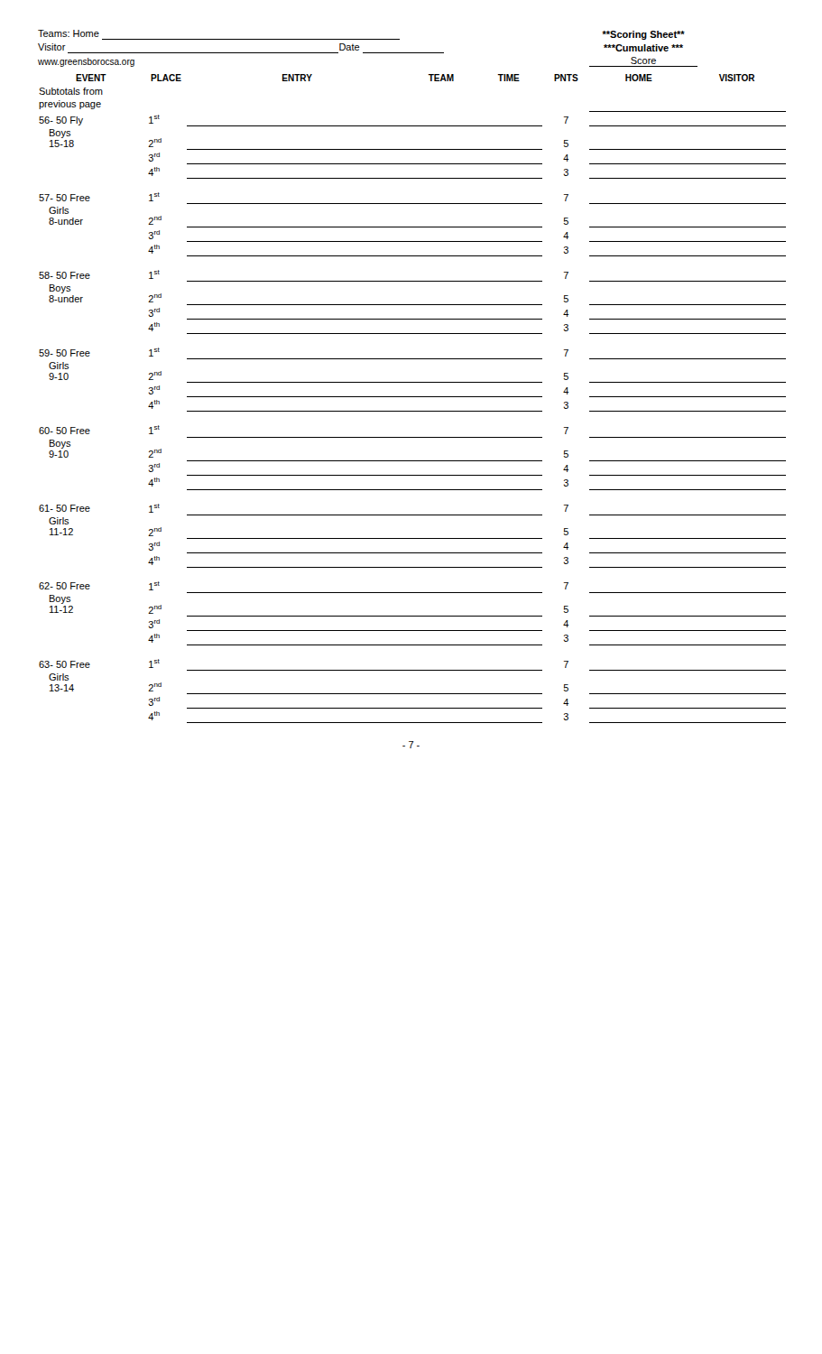| Teams: Home | **Scoring Sheet** |
| Visitor Date | ***Cumulative *** |
| www.greensborocsa.org | Score |
| EVENT | PLACE | ENTRY | TEAM | TIME | PNTS | HOME | VISITOR |
| --- | --- | --- | --- | --- | --- | --- | --- |
| Subtotals from previous page | | | | | | | |
| 56- 50 Fly | 1 st | | | | 7 | | |
| Boys 15-18 | 2 nd | | | | 5 | | |
| | 3 rd | | | | 4 | | |
| | 4 th | | | | 3 | | |
| 57- 50 Free | 1 st | | | | 7 | | |
| Girls 8-under | 2 nd | | | | 5 | | |
| | 3 rd | | | | 4 | | |
| | 4 th | | | | 3 | | |
| 58- 50 Free | 1 st | | | | 7 | | |
| Boys 8-under | 2 nd | | | | 5 | | |
| | 3 rd | | | | 4 | | |
| | 4 th | | | | 3 | | |
| 59- 50 Free | 1 st | | | | 7 | | |
| Girls 9-10 | 2 nd | | | | 5 | | |
| | 3 rd | | | | 4 | | |
| | 4 th | | | | 3 | | |
| 60- 50 Free | 1 st | | | | 7 | | |
| Boys 9-10 | 2 nd | | | | 5 | | |
| | 3 rd | | | | 4 | | |
| | 4 th | | | | 3 | | |
| 61- 50 Free | 1 st | | | | 7 | | |
| Girls 11-12 | 2 nd | | | | 5 | | |
| | 3 rd | | | | 4 | | |
| | 4 th | | | | 3 | | |
| 62- 50 Free | 1 st | | | | 7 | | |
| Boys 11-12 | 2 nd | | | | 5 | | |
| | 3 rd | | | | 4 | | |
| | 4 th | | | | 3 | | |
| 63- 50 Free | 1 st | | | | 7 | | |
| Girls 13-14 | 2 nd | | | | 5 | | |
| | 3 rd | | | | 4 | | |
| | 4 th | | | | 3 | | |
- 7 -